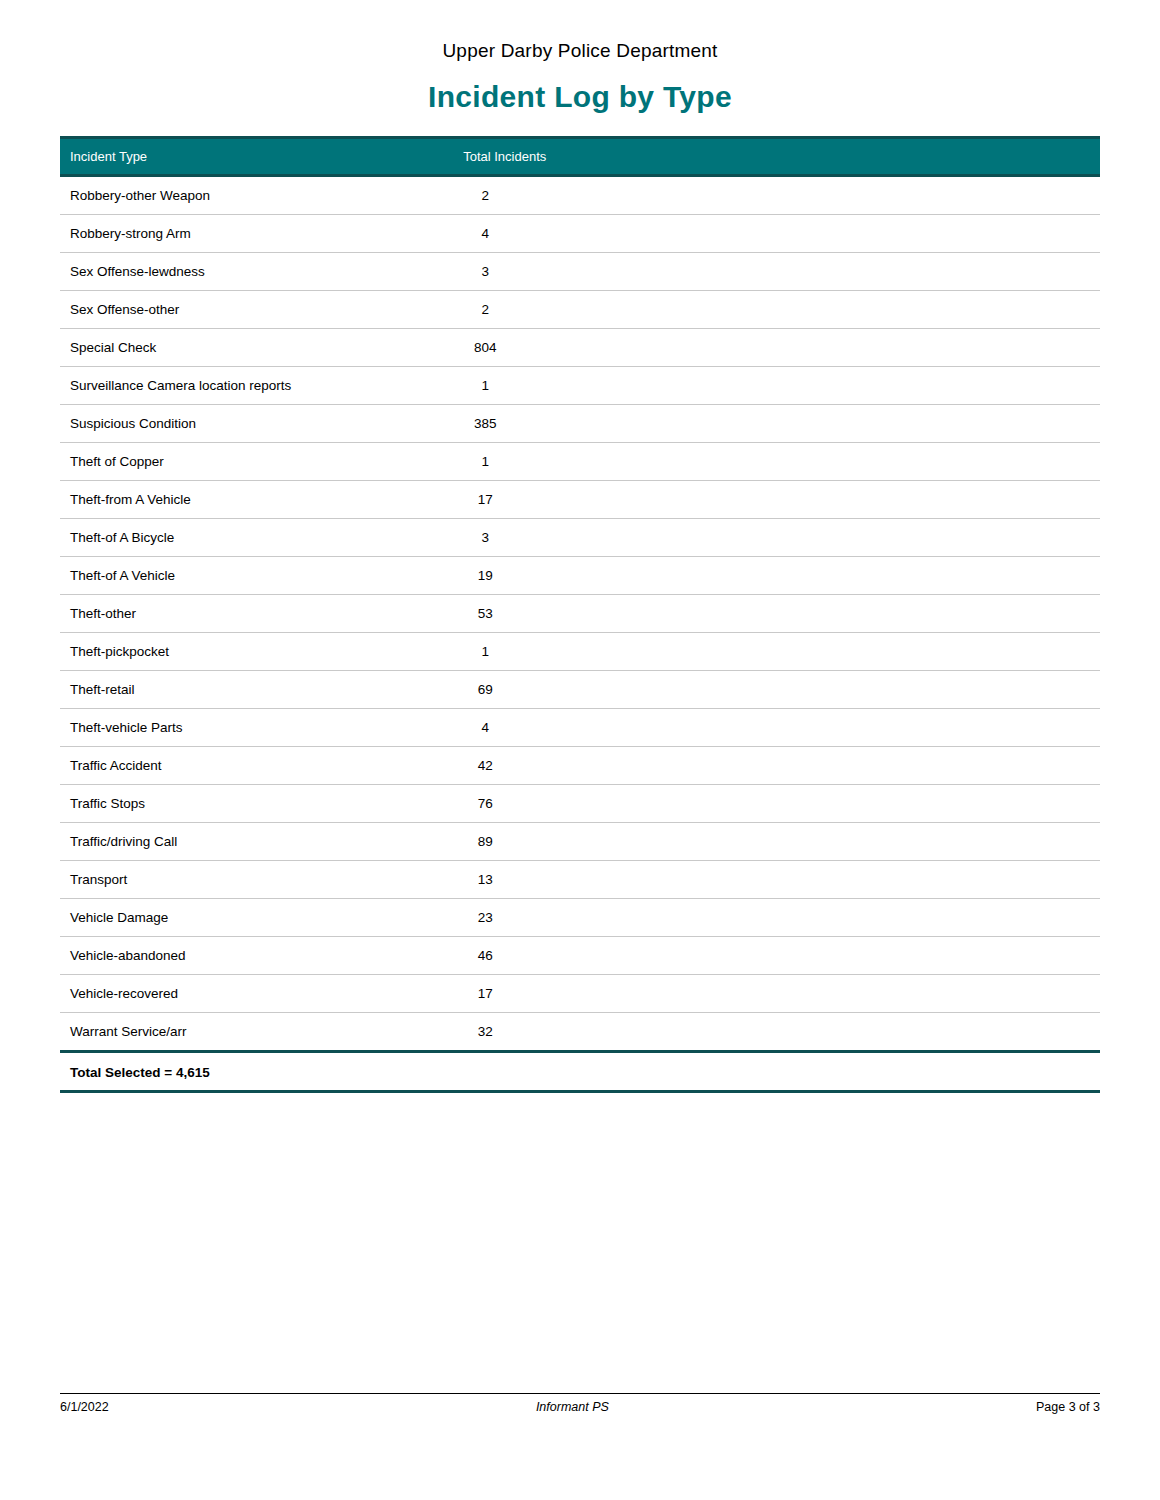Upper Darby Police Department
Incident Log by Type
| Incident Type | Total Incidents |
| --- | --- |
| Robbery-other Weapon | 2 |
| Robbery-strong Arm | 4 |
| Sex Offense-lewdness | 3 |
| Sex Offense-other | 2 |
| Special Check | 804 |
| Surveillance Camera location reports | 1 |
| Suspicious Condition | 385 |
| Theft of Copper | 1 |
| Theft-from A Vehicle | 17 |
| Theft-of A Bicycle | 3 |
| Theft-of A Vehicle | 19 |
| Theft-other | 53 |
| Theft-pickpocket | 1 |
| Theft-retail | 69 |
| Theft-vehicle Parts | 4 |
| Traffic Accident | 42 |
| Traffic Stops | 76 |
| Traffic/driving Call | 89 |
| Transport | 13 |
| Vehicle Damage | 23 |
| Vehicle-abandoned | 46 |
| Vehicle-recovered | 17 |
| Warrant Service/arr | 32 |
Total Selected = 4,615
6/1/2022
Informant PS
Page 3 of 3